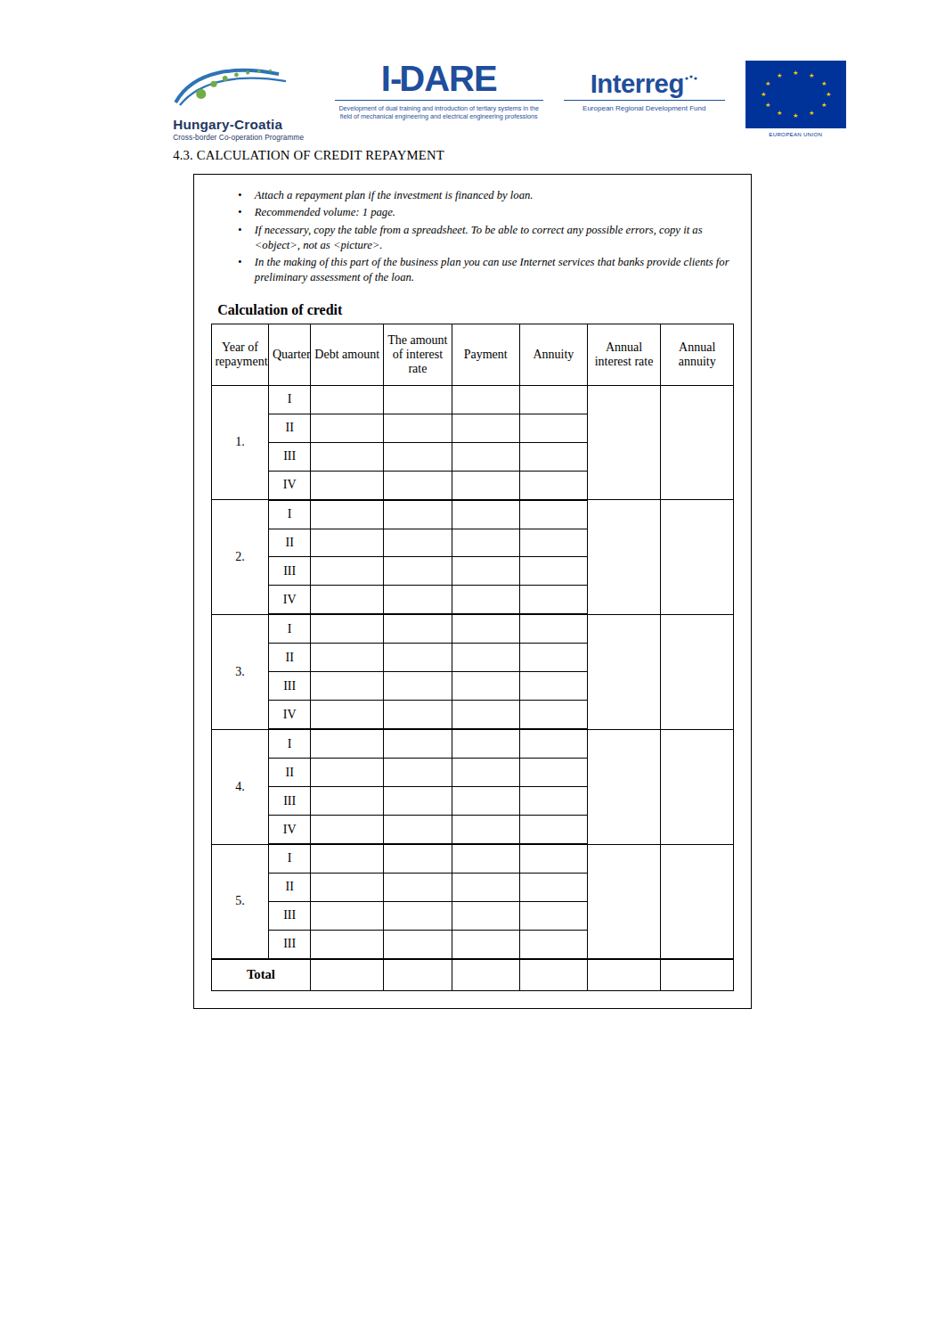Hungary-Croatia
Cross-border Co-operation Programme
I-DARE
Development of dual training and introduction of tertiary systems in the
field of mechanical engineering and electrical engineering professions
Interreg
European Regional Development Fund
★ ★ ★ ★ ★ ★ ★ ★ ★ ★ ★ ★
EUROPEAN UNION
4.3. CALCULATION OF CREDIT REPAYMENT
Attach a repayment plan if the investment is financed by loan.
Recommended volume: 1 page.
If necessary, copy the table from a spreadsheet. To be able to correct any possible errors, copy it as <object>, not as <picture>.
In the making of this part of the business plan you can use Internet services that banks provide clients for preliminary assessment of the loan.
Calculation of credit
| Year of repayment | Quarter | Debt amount | The amount of interest rate | Payment | Annuity | Annual interest rate | Annual annuity |
| --- | --- | --- | --- | --- | --- | --- | --- |
| 1. | I | | | | | | |
| II | | | | |
| III | | | | |
| IV | | | | |
| 2. | I | | | | | | |
| II | | | | |
| III | | | | |
| IV | | | | |
| 3. | I | | | | | | |
| II | | | | |
| III | | | | |
| IV | | | | |
| 4. | I | | | | | | |
| II | | | | |
| III | | | | |
| IV | | | | |
| 5. | I | | | | | | |
| II | | | | |
| III | | | | |
| III | | | | |
| Total | | | | | | |